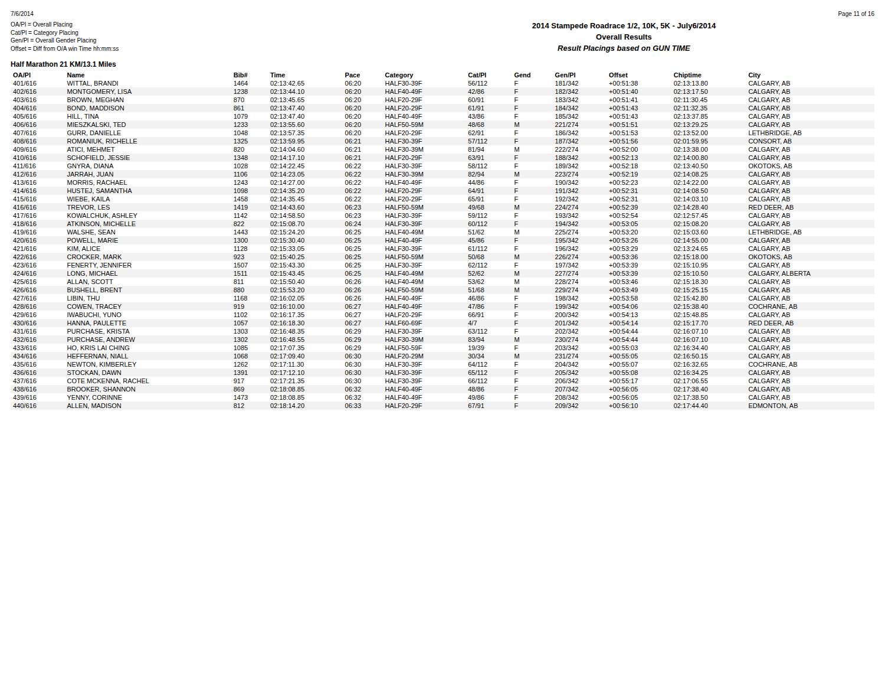7/6/2014
Page 11 of 16
OA/Pl = Overall Placing
Cat/Pl = Category Placing
Gen/Pl = Overall Gender Placing
Offset = Diff from O/A win Time hh:mm:ss
2014 Stampede Roadrace 1/2, 10K, 5K - July6/2014
Overall Results
Result Placings based on GUN TIME
Half Marathon 21 KM/13.1 Miles
| OA/Pl | Name | Bib# | Time | Pace | Category | Cat/Pl | Gend | Gen/Pl | Offset | Chiptime | City |
| --- | --- | --- | --- | --- | --- | --- | --- | --- | --- | --- | --- |
| 401/616 | WITTAL, BRANDI | 1464 | 02:13:42.65 | 06:20 | HALF30-39F | 56/112 | F | 181/342 | +00:51:38 | 02:13:13.80 | CALGARY, AB |
| 402/616 | MONTGOMERY, LISA | 1238 | 02:13:44.10 | 06:20 | HALF40-49F | 42/86 | F | 182/342 | +00:51:40 | 02:13:17.50 | CALGARY, AB |
| 403/616 | BROWN, MEGHAN | 870 | 02:13:45.65 | 06:20 | HALF20-29F | 60/91 | F | 183/342 | +00:51:41 | 02:11:30.45 | CALGARY, AB |
| 404/616 | BOND, MADDISON | 861 | 02:13:47.40 | 06:20 | HALF20-29F | 61/91 | F | 184/342 | +00:51:43 | 02:11:32.35 | CALGARY, AB |
| 405/616 | HILL, TINA | 1079 | 02:13:47.40 | 06:20 | HALF40-49F | 43/86 | F | 185/342 | +00:51:43 | 02:13:37.85 | CALGARY, AB |
| 406/616 | MIESZKALSKI, TED | 1233 | 02:13:55.60 | 06:20 | HALF50-59M | 48/68 | M | 221/274 | +00:51:51 | 02:13:29.25 | CALGARY, AB |
| 407/616 | GURR, DANIELLE | 1048 | 02:13:57.35 | 06:20 | HALF20-29F | 62/91 | F | 186/342 | +00:51:53 | 02:13:52.00 | LETHBRIDGE, AB |
| 408/616 | ROMANIUK, RICHELLE | 1325 | 02:13:59.95 | 06:21 | HALF30-39F | 57/112 | F | 187/342 | +00:51:56 | 02:01:59.95 | CONSORT, AB |
| 409/616 | ATICI, MEHMET | 820 | 02:14:04.60 | 06:21 | HALF30-39M | 81/94 | M | 222/274 | +00:52:00 | 02:13:38.00 | CALGARY, AB |
| 410/616 | SCHOFIELD, JESSIE | 1348 | 02:14:17.10 | 06:21 | HALF20-29F | 63/91 | F | 188/342 | +00:52:13 | 02:14:00.80 | CALGARY, AB |
| 411/616 | GNYRA, DIANA | 1028 | 02:14:22.45 | 06:22 | HALF30-39F | 58/112 | F | 189/342 | +00:52:18 | 02:13:40.50 | OKOTOKS, AB |
| 412/616 | JARRAH, JUAN | 1106 | 02:14:23.05 | 06:22 | HALF30-39M | 82/94 | M | 223/274 | +00:52:19 | 02:14:08.25 | CALGARY, AB |
| 413/616 | MORRIS, RACHAEL | 1243 | 02:14:27.00 | 06:22 | HALF40-49F | 44/86 | F | 190/342 | +00:52:23 | 02:14:22.00 | CALGARY, AB |
| 414/616 | HUSTEJ, SAMANTHA | 1098 | 02:14:35.20 | 06:22 | HALF20-29F | 64/91 | F | 191/342 | +00:52:31 | 02:14:08.50 | CALGARY, AB |
| 415/616 | WIEBE, KAILA | 1458 | 02:14:35.45 | 06:22 | HALF20-29F | 65/91 | F | 192/342 | +00:52:31 | 02:14:03.10 | CALGARY, AB |
| 416/616 | TREVOR, LES | 1419 | 02:14:43.60 | 06:23 | HALF50-59M | 49/68 | M | 224/274 | +00:52:39 | 02:14:28.40 | RED DEER, AB |
| 417/616 | KOWALCHUK, ASHLEY | 1142 | 02:14:58.50 | 06:23 | HALF30-39F | 59/112 | F | 193/342 | +00:52:54 | 02:12:57.45 | CALGARY, AB |
| 418/616 | ATKINSON, MICHELLE | 822 | 02:15:08.70 | 06:24 | HALF30-39F | 60/112 | F | 194/342 | +00:53:05 | 02:15:08.20 | CALGARY, AB |
| 419/616 | WALSHE, SEAN | 1443 | 02:15:24.20 | 06:25 | HALF40-49M | 51/62 | M | 225/274 | +00:53:20 | 02:15:03.60 | LETHBRIDGE, AB |
| 420/616 | POWELL, MARIE | 1300 | 02:15:30.40 | 06:25 | HALF40-49F | 45/86 | F | 195/342 | +00:53:26 | 02:14:55.00 | CALGARY, AB |
| 421/616 | KIM, ALICE | 1128 | 02:15:33.05 | 06:25 | HALF30-39F | 61/112 | F | 196/342 | +00:53:29 | 02:13:24.65 | CALGARY, AB |
| 422/616 | CROCKER, MARK | 923 | 02:15:40.25 | 06:25 | HALF50-59M | 50/68 | M | 226/274 | +00:53:36 | 02:15:18.00 | OKOTOKS, AB |
| 423/616 | FENERTY, JENNIFER | 1507 | 02:15:43.30 | 06:25 | HALF30-39F | 62/112 | F | 197/342 | +00:53:39 | 02:15:10.95 | CALGARY, AB |
| 424/616 | LONG, MICHAEL | 1511 | 02:15:43.45 | 06:25 | HALF40-49M | 52/62 | M | 227/274 | +00:53:39 | 02:15:10.50 | CALGARY, ALBERTA |
| 425/616 | ALLAN, SCOTT | 811 | 02:15:50.40 | 06:26 | HALF40-49M | 53/62 | M | 228/274 | +00:53:46 | 02:15:18.30 | CALGARY, AB |
| 426/616 | BUSHELL, BRENT | 880 | 02:15:53.20 | 06:26 | HALF50-59M | 51/68 | M | 229/274 | +00:53:49 | 02:15:25.15 | CALGARY, AB |
| 427/616 | LIBIN, THU | 1168 | 02:16:02.05 | 06:26 | HALF40-49F | 46/86 | F | 198/342 | +00:53:58 | 02:15:42.80 | CALGARY, AB |
| 428/616 | COWEN, TRACEY | 919 | 02:16:10.00 | 06:27 | HALF40-49F | 47/86 | F | 199/342 | +00:54:06 | 02:15:38.40 | COCHRANE, AB |
| 429/616 | IWABUCHI, YUNO | 1102 | 02:16:17.35 | 06:27 | HALF20-29F | 66/91 | F | 200/342 | +00:54:13 | 02:15:48.85 | CALGARY, AB |
| 430/616 | HANNA, PAULETTE | 1057 | 02:16:18.30 | 06:27 | HALF60-69F | 4/7 | F | 201/342 | +00:54:14 | 02:15:17.70 | RED DEER, AB |
| 431/616 | PURCHASE, KRISTA | 1303 | 02:16:48.35 | 06:29 | HALF30-39F | 63/112 | F | 202/342 | +00:54:44 | 02:16:07.10 | CALGARY, AB |
| 432/616 | PURCHASE, ANDREW | 1302 | 02:16:48.55 | 06:29 | HALF30-39M | 83/94 | M | 230/274 | +00:54:44 | 02:16:07.10 | CALGARY, AB |
| 433/616 | HO, KRIS LAI CHING | 1085 | 02:17:07.35 | 06:29 | HALF50-59F | 19/39 | F | 203/342 | +00:55:03 | 02:16:34.40 | CALGARY, AB |
| 434/616 | HEFFERNAN, NIALL | 1068 | 02:17:09.40 | 06:30 | HALF20-29M | 30/34 | M | 231/274 | +00:55:05 | 02:16:50.15 | CALGARY, AB |
| 435/616 | NEWTON, KIMBERLEY | 1262 | 02:17:11.30 | 06:30 | HALF30-39F | 64/112 | F | 204/342 | +00:55:07 | 02:16:32.65 | COCHRANE, AB |
| 436/616 | STOCKAN, DAWN | 1391 | 02:17:12.10 | 06:30 | HALF30-39F | 65/112 | F | 205/342 | +00:55:08 | 02:16:34.25 | CALGARY, AB |
| 437/616 | COTE MCKENNA, RACHEL | 917 | 02:17:21.35 | 06:30 | HALF30-39F | 66/112 | F | 206/342 | +00:55:17 | 02:17:06.55 | CALGARY, AB |
| 438/616 | BROOKER, SHANNON | 869 | 02:18:08.85 | 06:32 | HALF40-49F | 48/86 | F | 207/342 | +00:56:05 | 02:17:38.40 | CALGARY, AB |
| 439/616 | YENNY, CORINNE | 1473 | 02:18:08.85 | 06:32 | HALF40-49F | 49/86 | F | 208/342 | +00:56:05 | 02:17:38.50 | CALGARY, AB |
| 440/616 | ALLEN, MADISON | 812 | 02:18:14.20 | 06:33 | HALF20-29F | 67/91 | F | 209/342 | +00:56:10 | 02:17:44.40 | EDMONTON, AB |